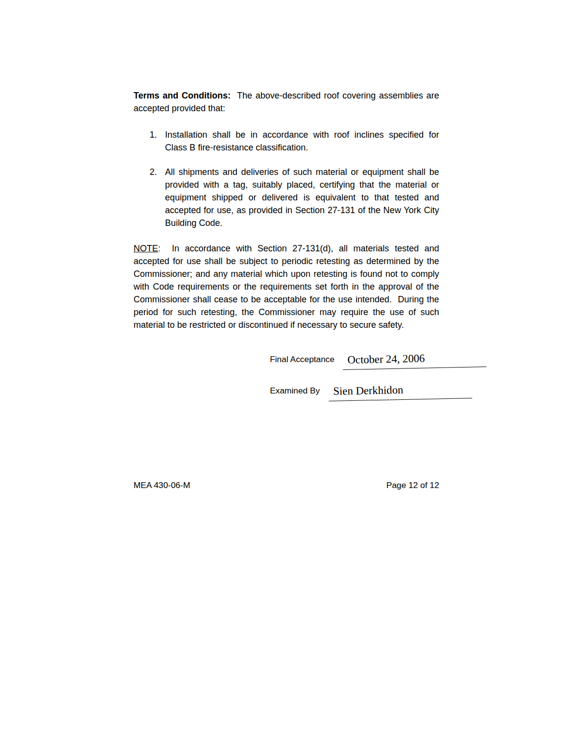Terms and Conditions: The above-described roof covering assemblies are accepted provided that:
Installation shall be in accordance with roof inclines specified for Class B fire-resistance classification.
All shipments and deliveries of such material or equipment shall be provided with a tag, suitably placed, certifying that the material or equipment shipped or delivered is equivalent to that tested and accepted for use, as provided in Section 27-131 of the New York City Building Code.
NOTE: In accordance with Section 27-131(d), all materials tested and accepted for use shall be subject to periodic retesting as determined by the Commissioner; and any material which upon retesting is found not to comply with Code requirements or the requirements set forth in the approval of the Commissioner shall cease to be acceptable for the use intended. During the period for such retesting, the Commissioner may require the use of such material to be restricted or discontinued if necessary to secure safety.
Final Acceptance October 24, 2006
Examined By Sien Derkhidon
MEA 430-06-M Page 12 of 12